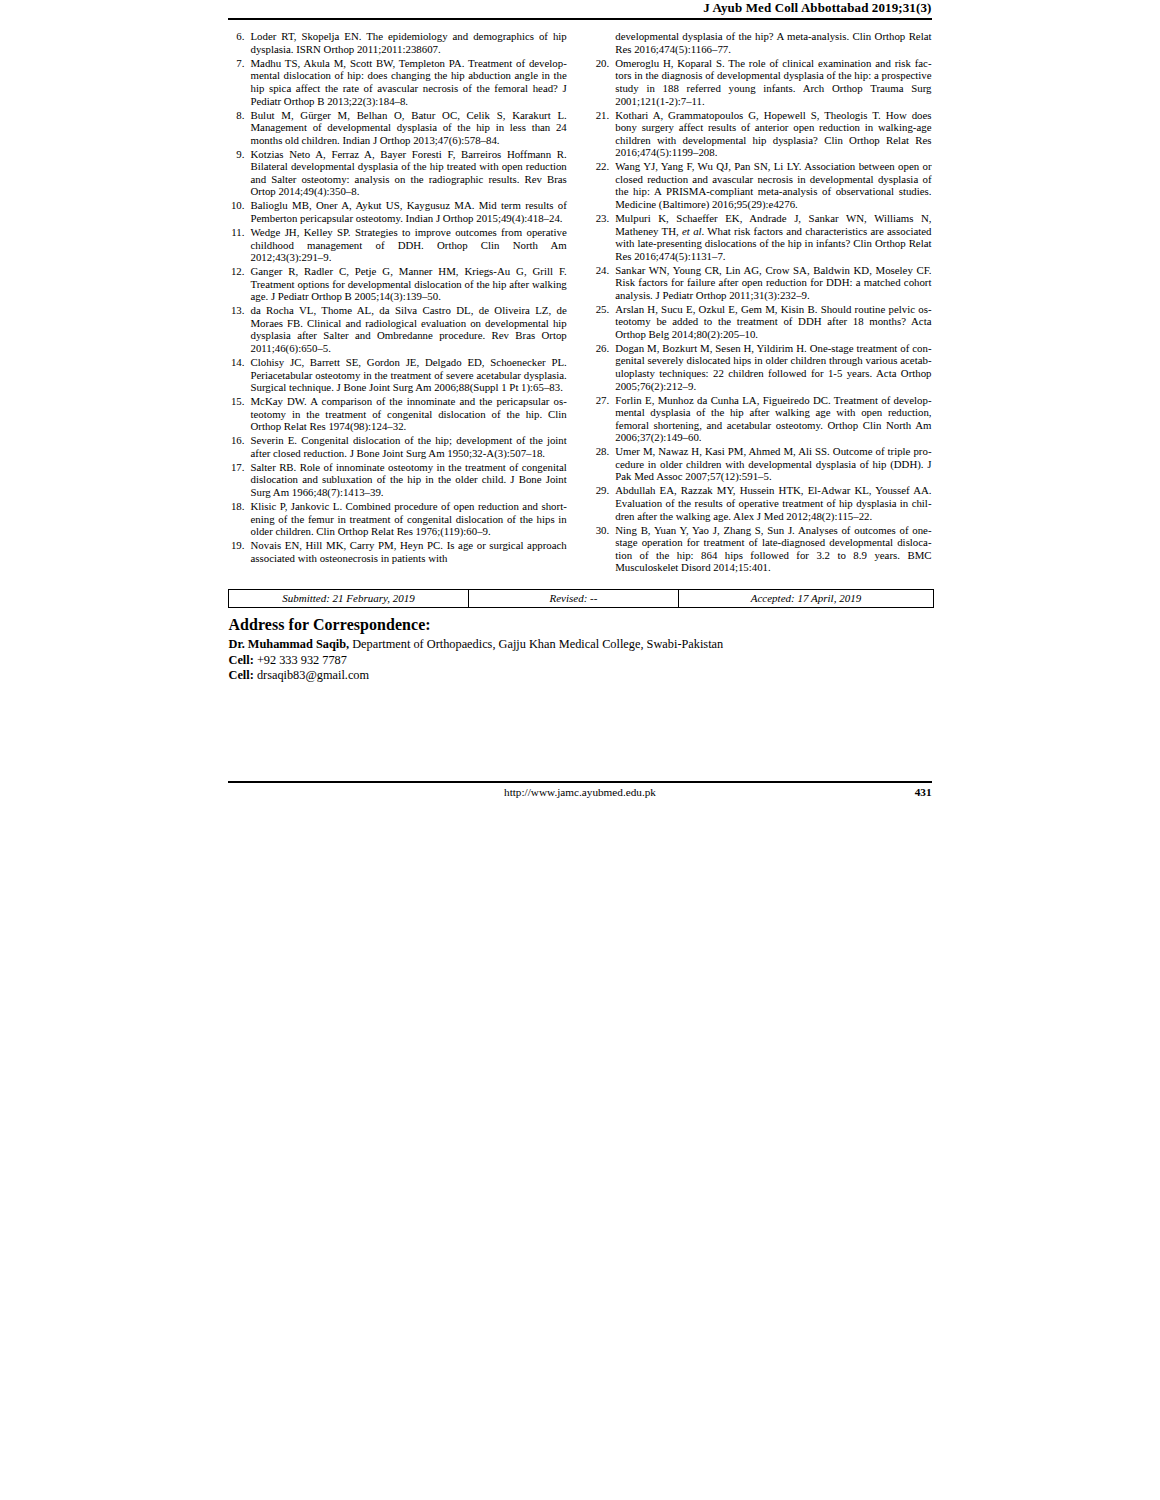J Ayub Med Coll Abbottabad 2019;31(3)
6. Loder RT, Skopelja EN. The epidemiology and demographics of hip dysplasia. ISRN Orthop 2011;2011:238607.
7. Madhu TS, Akula M, Scott BW, Templeton PA. Treatment of developmental dislocation of hip: does changing the hip abduction angle in the hip spica affect the rate of avascular necrosis of the femoral head? J Pediatr Orthop B 2013;22(3):184–8.
8. Bulut M, Gürger M, Belhan O, Batur OC, Celik S, Karakurt L. Management of developmental dysplasia of the hip in less than 24 months old children. Indian J Orthop 2013;47(6):578–84.
9. Kotzias Neto A, Ferraz A, Bayer Foresti F, Barreiros Hoffmann R. Bilateral developmental dysplasia of the hip treated with open reduction and Salter osteotomy: analysis on the radiographic results. Rev Bras Ortop 2014;49(4):350–8.
10. Balioglu MB, Oner A, Aykut US, Kaygusuz MA. Mid term results of Pemberton pericapsular osteotomy. Indian J Orthop 2015;49(4):418–24.
11. Wedge JH, Kelley SP. Strategies to improve outcomes from operative childhood management of DDH. Orthop Clin North Am 2012;43(3):291–9.
12. Ganger R, Radler C, Petje G, Manner HM, Kriegs-Au G, Grill F. Treatment options for developmental dislocation of the hip after walking age. J Pediatr Orthop B 2005;14(3):139–50.
13. da Rocha VL, Thome AL, da Silva Castro DL, de Oliveira LZ, de Moraes FB. Clinical and radiological evaluation on developmental hip dysplasia after Salter and Ombredanne procedure. Rev Bras Ortop 2011;46(6):650–5.
14. Clohisy JC, Barrett SE, Gordon JE, Delgado ED, Schoenecker PL. Periacetabular osteotomy in the treatment of severe acetabular dysplasia. Surgical technique. J Bone Joint Surg Am 2006;88(Suppl 1 Pt 1):65–83.
15. McKay DW. A comparison of the innominate and the pericapsular osteotomy in the treatment of congenital dislocation of the hip. Clin Orthop Relat Res 1974(98):124–32.
16. Severin E. Congenital dislocation of the hip; development of the joint after closed reduction. J Bone Joint Surg Am 1950;32-A(3):507–18.
17. Salter RB. Role of innominate osteotomy in the treatment of congenital dislocation and subluxation of the hip in the older child. J Bone Joint Surg Am 1966;48(7):1413–39.
18. Klisic P, Jankovic L. Combined procedure of open reduction and shortening of the femur in treatment of congenital dislocation of the hips in older children. Clin Orthop Relat Res 1976;(119):60–9.
19. Novais EN, Hill MK, Carry PM, Heyn PC. Is age or surgical approach associated with osteonecrosis in patients with
developmental dysplasia of the hip? A meta-analysis. Clin Orthop Relat Res 2016;474(5):1166–77.
20. Omeroglu H, Koparal S. The role of clinical examination and risk factors in the diagnosis of developmental dysplasia of the hip: a prospective study in 188 referred young infants. Arch Orthop Trauma Surg 2001;121(1-2):7–11.
21. Kothari A, Grammatopoulos G, Hopewell S, Theologis T. How does bony surgery affect results of anterior open reduction in walking-age children with developmental hip dysplasia? Clin Orthop Relat Res 2016;474(5):1199–208.
22. Wang YJ, Yang F, Wu QJ, Pan SN, Li LY. Association between open or closed reduction and avascular necrosis in developmental dysplasia of the hip: A PRISMA-compliant meta-analysis of observational studies. Medicine (Baltimore) 2016;95(29):e4276.
23. Mulpuri K, Schaeffer EK, Andrade J, Sankar WN, Williams N, Matheney TH, et al. What risk factors and characteristics are associated with late-presenting dislocations of the hip in infants? Clin Orthop Relat Res 2016;474(5):1131–7.
24. Sankar WN, Young CR, Lin AG, Crow SA, Baldwin KD, Moseley CF. Risk factors for failure after open reduction for DDH: a matched cohort analysis. J Pediatr Orthop 2011;31(3):232–9.
25. Arslan H, Sucu E, Ozkul E, Gem M, Kisin B. Should routine pelvic osteotomy be added to the treatment of DDH after 18 months? Acta Orthop Belg 2014;80(2):205–10.
26. Dogan M, Bozkurt M, Sesen H, Yildirim H. One-stage treatment of congenital severely dislocated hips in older children through various acetabuloplasty techniques: 22 children followed for 1-5 years. Acta Orthop 2005;76(2):212–9.
27. Forlin E, Munhoz da Cunha LA, Figueiredo DC. Treatment of developmental dysplasia of the hip after walking age with open reduction, femoral shortening, and acetabular osteotomy. Orthop Clin North Am 2006;37(2):149–60.
28. Umer M, Nawaz H, Kasi PM, Ahmed M, Ali SS. Outcome of triple procedure in older children with developmental dysplasia of hip (DDH). J Pak Med Assoc 2007;57(12):591–5.
29. Abdullah EA, Razzak MY, Hussein HTK, El-Adwar KL, Youssef AA. Evaluation of the results of operative treatment of hip dysplasia in children after the walking age. Alex J Med 2012;48(2):115–22.
30. Ning B, Yuan Y, Yao J, Zhang S, Sun J. Analyses of outcomes of one-stage operation for treatment of late-diagnosed developmental dislocation of the hip: 864 hips followed for 3.2 to 8.9 years. BMC Musculoskelet Disord 2014;15:401.
Submitted: 21 February, 2019
Revised: --
Accepted: 17 April, 2019
Address for Correspondence:
Dr. Muhammad Saqib, Department of Orthopaedics, Gajju Khan Medical College, Swabi-Pakistan
Cell: +92 333 932 7787
Cell: drsaqib83@gmail.com
http://www.jamc.ayubmed.edu.pk
431